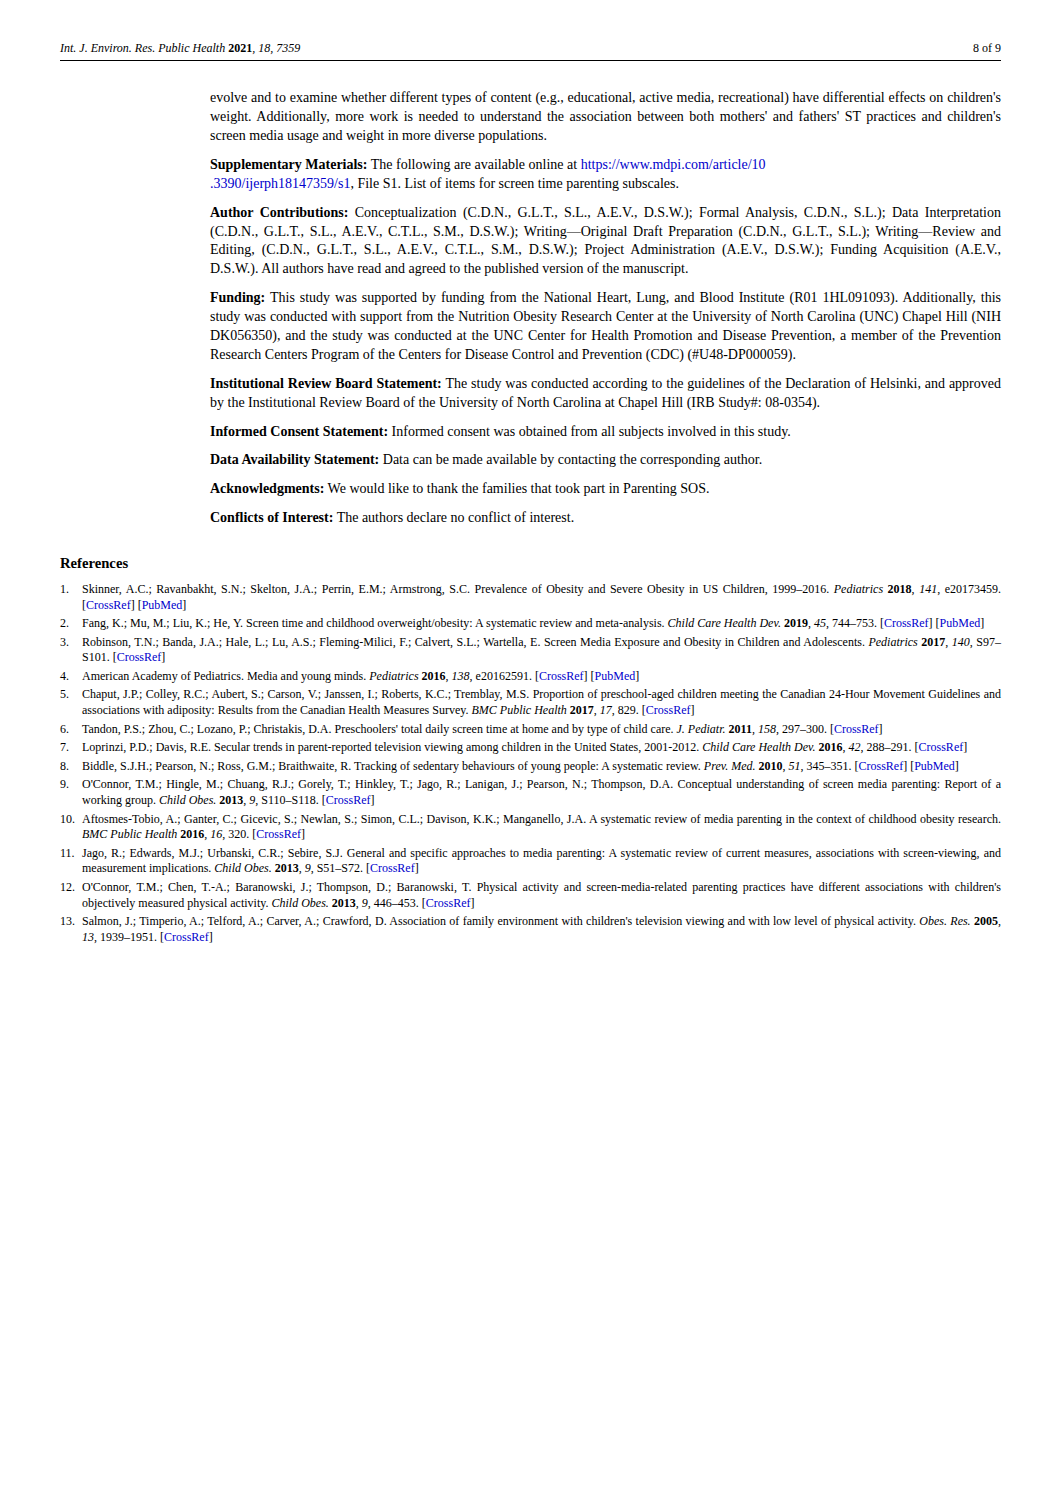Int. J. Environ. Res. Public Health 2021, 18, 7359
8 of 9
evolve and to examine whether different types of content (e.g., educational, active media, recreational) have differential effects on children's weight. Additionally, more work is needed to understand the association between both mothers' and fathers' ST practices and children's screen media usage and weight in more diverse populations.
Supplementary Materials: The following are available online at https://www.mdpi.com/article/10
.3390/ijerph18147359/s1, File S1. List of items for screen time parenting subscales.
Author Contributions: Conceptualization (C.D.N., G.L.T., S.L., A.E.V., D.S.W.); Formal Analysis, C.D.N., S.L.); Data Interpretation (C.D.N., G.L.T., S.L., A.E.V., C.T.L., S.M., D.S.W.); Writing—Original Draft Preparation (C.D.N., G.L.T., S.L.); Writing—Review and Editing, (C.D.N., G.L.T., S.L., A.E.V., C.T.L., S.M., D.S.W.); Project Administration (A.E.V., D.S.W.); Funding Acquisition (A.E.V., D.S.W.). All authors have read and agreed to the published version of the manuscript.
Funding: This study was supported by funding from the National Heart, Lung, and Blood Institute (R01 1HL091093). Additionally, this study was conducted with support from the Nutrition Obesity Research Center at the University of North Carolina (UNC) Chapel Hill (NIH DK056350), and the study was conducted at the UNC Center for Health Promotion and Disease Prevention, a member of the Prevention Research Centers Program of the Centers for Disease Control and Prevention (CDC) (#U48-DP000059).
Institutional Review Board Statement: The study was conducted according to the guidelines of the Declaration of Helsinki, and approved by the Institutional Review Board of the University of North Carolina at Chapel Hill (IRB Study#: 08-0354).
Informed Consent Statement: Informed consent was obtained from all subjects involved in this study.
Data Availability Statement: Data can be made available by contacting the corresponding author.
Acknowledgments: We would like to thank the families that took part in Parenting SOS.
Conflicts of Interest: The authors declare no conflict of interest.
References
1. Skinner, A.C.; Ravanbakht, S.N.; Skelton, J.A.; Perrin, E.M.; Armstrong, S.C. Prevalence of Obesity and Severe Obesity in US Children, 1999–2016. Pediatrics 2018, 141, e20173459. [CrossRef] [PubMed]
2. Fang, K.; Mu, M.; Liu, K.; He, Y. Screen time and childhood overweight/obesity: A systematic review and meta-analysis. Child Care Health Dev. 2019, 45, 744–753. [CrossRef] [PubMed]
3. Robinson, T.N.; Banda, J.A.; Hale, L.; Lu, A.S.; Fleming-Milici, F.; Calvert, S.L.; Wartella, E. Screen Media Exposure and Obesity in Children and Adolescents. Pediatrics 2017, 140, S97–S101. [CrossRef]
4. American Academy of Pediatrics. Media and young minds. Pediatrics 2016, 138, e20162591. [CrossRef] [PubMed]
5. Chaput, J.P.; Colley, R.C.; Aubert, S.; Carson, V.; Janssen, I.; Roberts, K.C.; Tremblay, M.S. Proportion of preschool-aged children meeting the Canadian 24-Hour Movement Guidelines and associations with adiposity: Results from the Canadian Health Measures Survey. BMC Public Health 2017, 17, 829. [CrossRef]
6. Tandon, P.S.; Zhou, C.; Lozano, P.; Christakis, D.A. Preschoolers' total daily screen time at home and by type of child care. J. Pediatr. 2011, 158, 297–300. [CrossRef]
7. Loprinzi, P.D.; Davis, R.E. Secular trends in parent-reported television viewing among children in the United States, 2001-2012. Child Care Health Dev. 2016, 42, 288–291. [CrossRef]
8. Biddle, S.J.H.; Pearson, N.; Ross, G.M.; Braithwaite, R. Tracking of sedentary behaviours of young people: A systematic review. Prev. Med. 2010, 51, 345–351. [CrossRef] [PubMed]
9. O'Connor, T.M.; Hingle, M.; Chuang, R.J.; Gorely, T.; Hinkley, T.; Jago, R.; Lanigan, J.; Pearson, N.; Thompson, D.A. Conceptual understanding of screen media parenting: Report of a working group. Child Obes. 2013, 9, S110–S118. [CrossRef]
10. Aftosmes-Tobio, A.; Ganter, C.; Gicevic, S.; Newlan, S.; Simon, C.L.; Davison, K.K.; Manganello, J.A. A systematic review of media parenting in the context of childhood obesity research. BMC Public Health 2016, 16, 320. [CrossRef]
11. Jago, R.; Edwards, M.J.; Urbanski, C.R.; Sebire, S.J. General and specific approaches to media parenting: A systematic review of current measures, associations with screen-viewing, and measurement implications. Child Obes. 2013, 9, S51–S72. [CrossRef]
12. O'Connor, T.M.; Chen, T.-A.; Baranowski, J.; Thompson, D.; Baranowski, T. Physical activity and screen-media-related parenting practices have different associations with children's objectively measured physical activity. Child Obes. 2013, 9, 446–453. [CrossRef]
13. Salmon, J.; Timperio, A.; Telford, A.; Carver, A.; Crawford, D. Association of family environment with children's television viewing and with low level of physical activity. Obes. Res. 2005, 13, 1939–1951. [CrossRef]